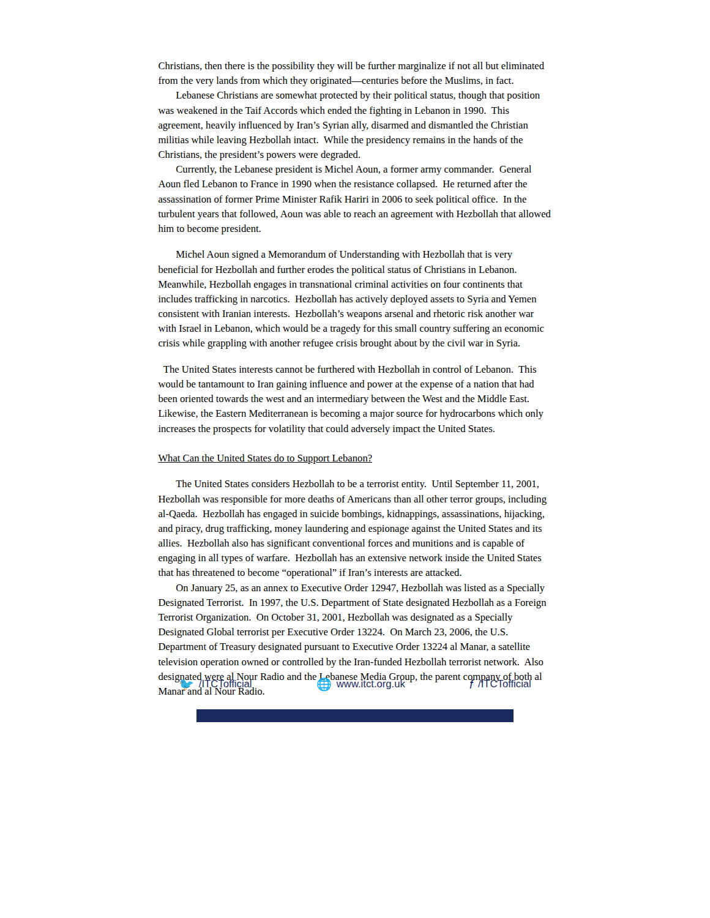Christians, then there is the possibility they will be further marginalize if not all but eliminated from the very lands from which they originated—centuries before the Muslims, in fact.
Lebanese Christians are somewhat protected by their political status, though that position was weakened in the Taif Accords which ended the fighting in Lebanon in 1990. This agreement, heavily influenced by Iran’s Syrian ally, disarmed and dismantled the Christian militias while leaving Hezbollah intact. While the presidency remains in the hands of the Christians, the president’s powers were degraded.
Currently, the Lebanese president is Michel Aoun, a former army commander. General Aoun fled Lebanon to France in 1990 when the resistance collapsed. He returned after the assassination of former Prime Minister Rafik Hariri in 2006 to seek political office. In the turbulent years that followed, Aoun was able to reach an agreement with Hezbollah that allowed him to become president.
Michel Aoun signed a Memorandum of Understanding with Hezbollah that is very beneficial for Hezbollah and further erodes the political status of Christians in Lebanon. Meanwhile, Hezbollah engages in transnational criminal activities on four continents that includes trafficking in narcotics. Hezbollah has actively deployed assets to Syria and Yemen consistent with Iranian interests. Hezbollah’s weapons arsenal and rhetoric risk another war with Israel in Lebanon, which would be a tragedy for this small country suffering an economic crisis while grappling with another refugee crisis brought about by the civil war in Syria.
The United States interests cannot be furthered with Hezbollah in control of Lebanon. This would be tantamount to Iran gaining influence and power at the expense of a nation that had been oriented towards the west and an intermediary between the West and the Middle East. Likewise, the Eastern Mediterranean is becoming a major source for hydrocarbons which only increases the prospects for volatility that could adversely impact the United States.
What Can the United States do to Support Lebanon?
The United States considers Hezbollah to be a terrorist entity. Until September 11, 2001, Hezbollah was responsible for more deaths of Americans than all other terror groups, including al-Qaeda. Hezbollah has engaged in suicide bombings, kidnappings, assassinations, hijacking, and piracy, drug trafficking, money laundering and espionage against the United States and its allies. Hezbollah also has significant conventional forces and munitions and is capable of engaging in all types of warfare. Hezbollah has an extensive network inside the United States that has threatened to become “operational” if Iran’s interests are attacked.
On January 25, as an annex to Executive Order 12947, Hezbollah was listed as a Specially Designated Terrorist. In 1997, the U.S. Department of State designated Hezbollah as a Foreign Terrorist Organization. On October 31, 2001, Hezbollah was designated as a Specially Designated Global terrorist per Executive Order 13224. On March 23, 2006, the U.S. Department of Treasury designated pursuant to Executive Order 13224 al Manar, a satellite television operation owned or controlled by the Iran-funded Hezbollah terrorist network. Also designated were al Nour Radio and the Lebanese Media Group, the parent company of both al Manar and al Nour Radio.
🐦/ITCTofficial
🌐www.itct.org.uk
𝑓/ITCTofficial